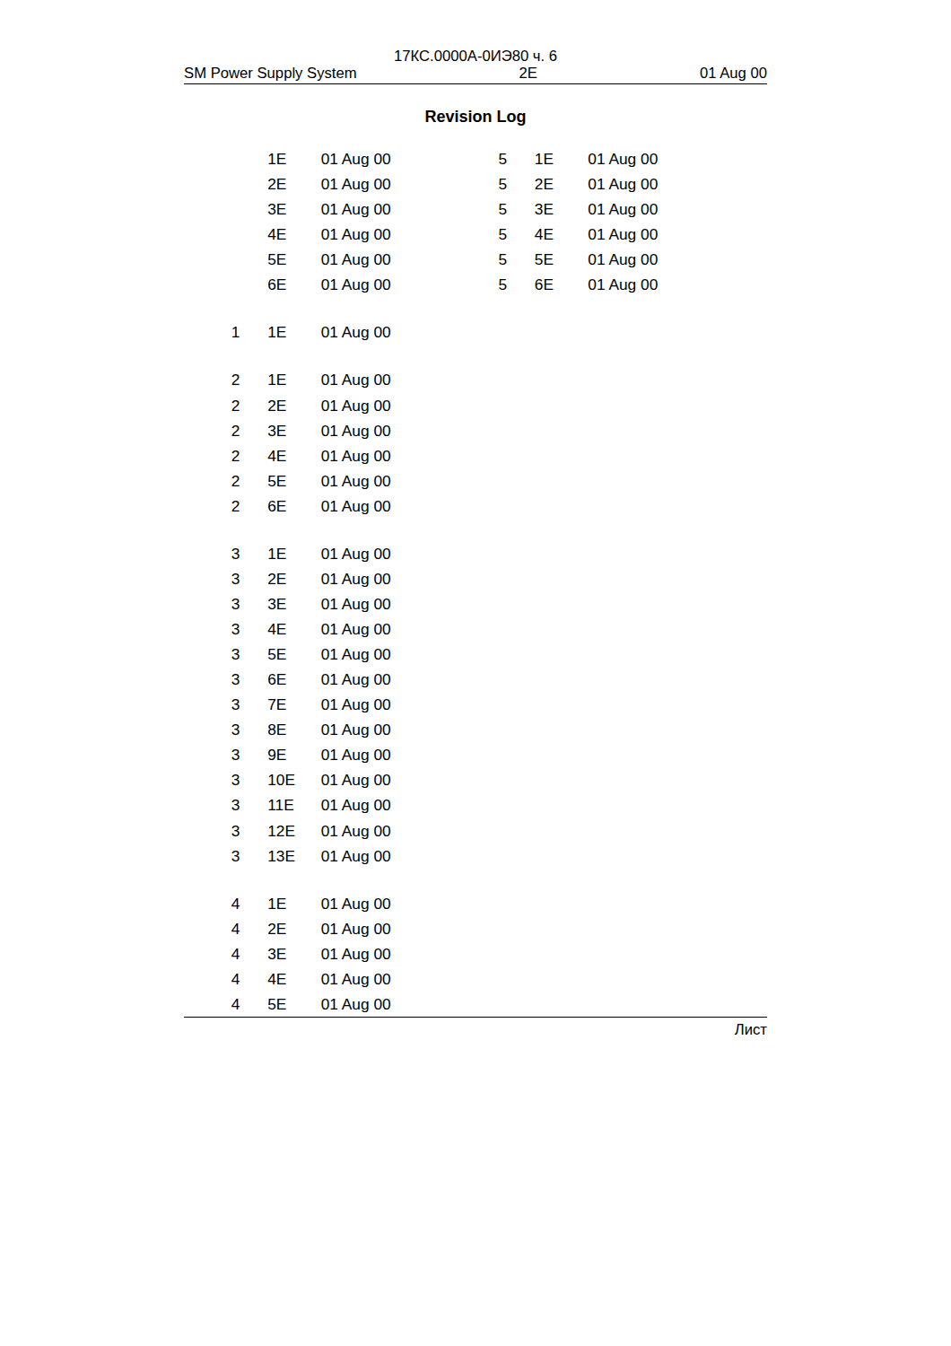17КС.0000А-0ИЭ80 ч. 6
SM Power Supply System
2E
01 Aug 00
Revision Log
| | 1E | 01 Aug 00 |
| | 2E | 01 Aug 00 |
| | 3E | 01 Aug 00 |
| | 4E | 01 Aug 00 |
| | 5E | 01 Aug 00 |
| | 6E | 01 Aug 00 |
| 1 | 1E | 01 Aug 00 |
| 2 | 1E | 01 Aug 00 |
| 2 | 2E | 01 Aug 00 |
| 2 | 3E | 01 Aug 00 |
| 2 | 4E | 01 Aug 00 |
| 2 | 5E | 01 Aug 00 |
| 2 | 6E | 01 Aug 00 |
| 3 | 1E | 01 Aug 00 |
| 3 | 2E | 01 Aug 00 |
| 3 | 3E | 01 Aug 00 |
| 3 | 4E | 01 Aug 00 |
| 3 | 5E | 01 Aug 00 |
| 3 | 6E | 01 Aug 00 |
| 3 | 7E | 01 Aug 00 |
| 3 | 8E | 01 Aug 00 |
| 3 | 9E | 01 Aug 00 |
| 3 | 10E | 01 Aug 00 |
| 3 | 11E | 01 Aug 00 |
| 3 | 12E | 01 Aug 00 |
| 3 | 13E | 01 Aug 00 |
| 4 | 1E | 01 Aug 00 |
| 4 | 2E | 01 Aug 00 |
| 4 | 3E | 01 Aug 00 |
| 4 | 4E | 01 Aug 00 |
| 4 | 5E | 01 Aug 00 |
| 5 | 1E | 01 Aug 00 |
| 5 | 2E | 01 Aug 00 |
| 5 | 3E | 01 Aug 00 |
| 5 | 4E | 01 Aug 00 |
| 5 | 5E | 01 Aug 00 |
| 5 | 6E | 01 Aug 00 |
Лист